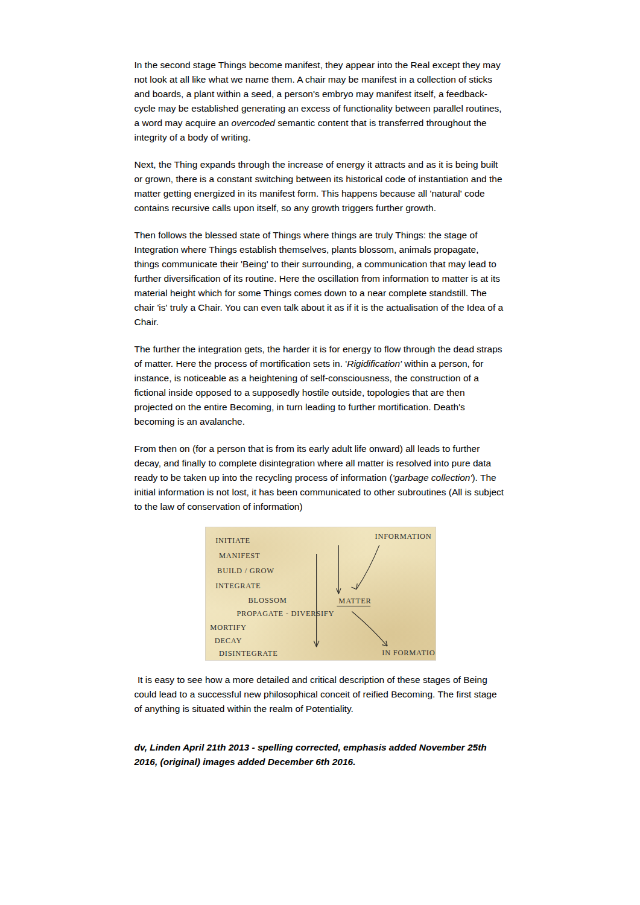In the second stage Things become manifest, they appear into the Real except they may not look at all like what we name them. A chair may be manifest in a collection of sticks and boards, a plant within a seed, a person's embryo may manifest itself, a feedback-cycle may be established generating an excess of functionality between parallel routines, a word may acquire an overcoded semantic content that is transferred throughout the integrity of a body of writing.
Next, the Thing expands through the increase of energy it attracts and as it is being built or grown, there is a constant switching between its historical code of instantiation and the matter getting energized in its manifest form. This happens because all 'natural' code contains recursive calls upon itself, so any growth triggers further growth.
Then follows the blessed state of Things where things are truly Things: the stage of Integration where Things establish themselves, plants blossom, animals propagate, things communicate their 'Being' to their surrounding, a communication that may lead to further diversification of its routine. Here the oscillation from information to matter is at its material height which for some Things comes down to a near complete standstill. The chair 'is' truly a Chair. You can even talk about it as if it is the actualisation of the Idea of a Chair.
The further the integration gets, the harder it is for energy to flow through the dead straps of matter. Here the process of mortification sets in. 'Rigidification' within a person, for instance, is noticeable as a heightening of self-consciousness, the construction of a fictional inside opposed to a supposedly hostile outside, topologies that are then projected on the entire Becoming, in turn leading to further mortification. Death's becoming is an avalanche.
From then on (for a person that is from its early adult life onward) all leads to further decay, and finally to complete disintegration where all matter is resolved into pure data ready to be taken up into the recycling process of information ('garbage collection'). The initial information is not lost, it has been communicated to other subroutines (All is subject to the law of conservation of information)
INITIATE MANIFEST BUILD / GROW INTEGRATE BLOSSOM PROPAGATE - DIVERSIFY MORTIFY DECAY DISINTEGRATE INFORMATION MATTER IN FORMATION
It is easy to see how a more detailed and critical description of these stages of Being could lead to a successful new philosophical conceit of reified Becoming. The first stage of anything is situated within the realm of Potentiality.
dv, Linden April 21th 2013 - spelling corrected, emphasis added November 25th 2016, (original) images added December 6th 2016.